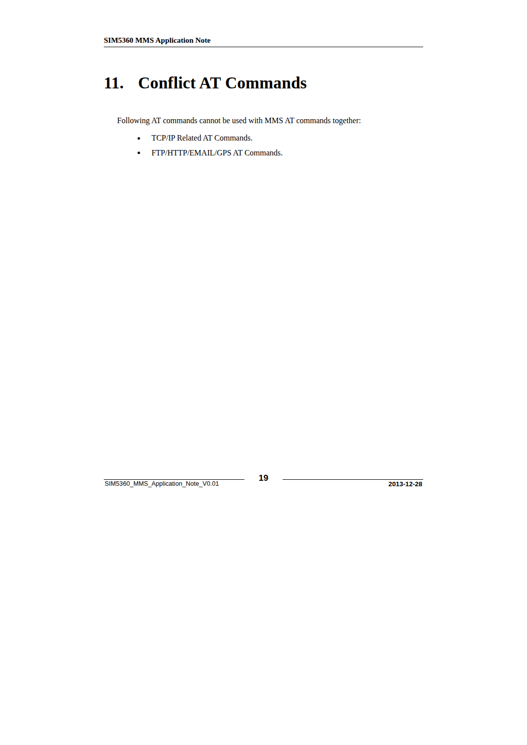SIM5360 MMS Application Note
11. Conflict AT Commands
Following AT commands cannot be used with MMS AT commands together:
TCP/IP Related AT Commands.
FTP/HTTP/EMAIL/GPS AT Commands.
SIM5360_MMS_Application_Note_V0.01
19
2013-12-28